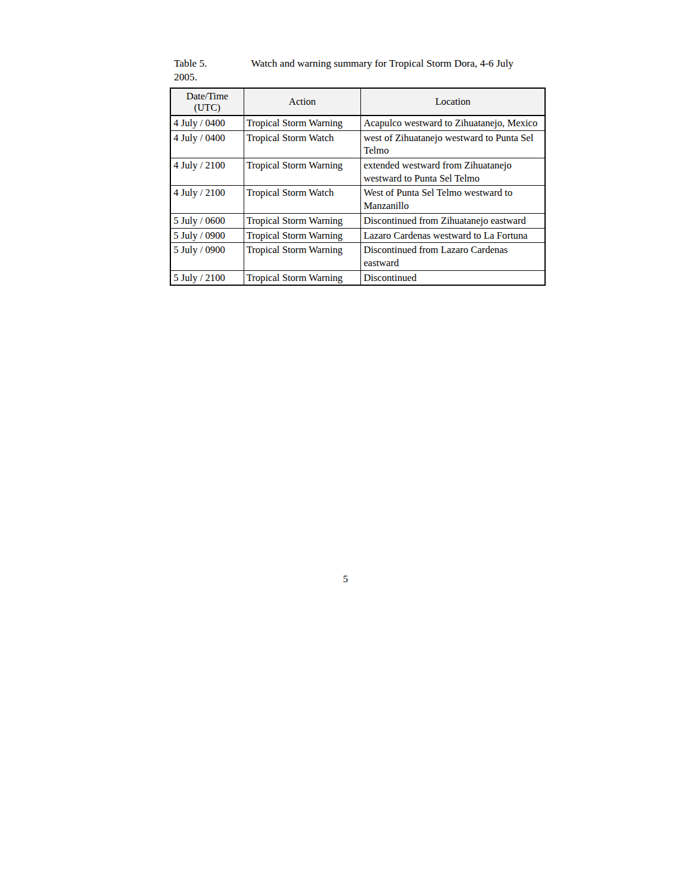Table 5. Watch and warning summary for Tropical Storm Dora, 4-6 July 2005.
| Date/Time (UTC) | Action | Location |
| --- | --- | --- |
| 4 July / 0400 | Tropical Storm Warning | Acapulco westward to Zihuatanejo, Mexico |
| 4 July / 0400 | Tropical Storm Watch | west of Zihuatanejo westward to Punta Sel Telmo |
| 4 July / 2100 | Tropical Storm Warning | extended westward from Zihuatanejo westward to Punta Sel Telmo |
| 4 July / 2100 | Tropical Storm Watch | West of Punta Sel Telmo westward to Manzanillo |
| 5 July / 0600 | Tropical Storm Warning | Discontinued from Zihuatanejo eastward |
| 5 July / 0900 | Tropical Storm Warning | Lazaro Cardenas westward to La Fortuna |
| 5 July / 0900 | Tropical Storm Warning | Discontinued from Lazaro Cardenas eastward |
| 5 July / 2100 | Tropical Storm Warning | Discontinued |
5